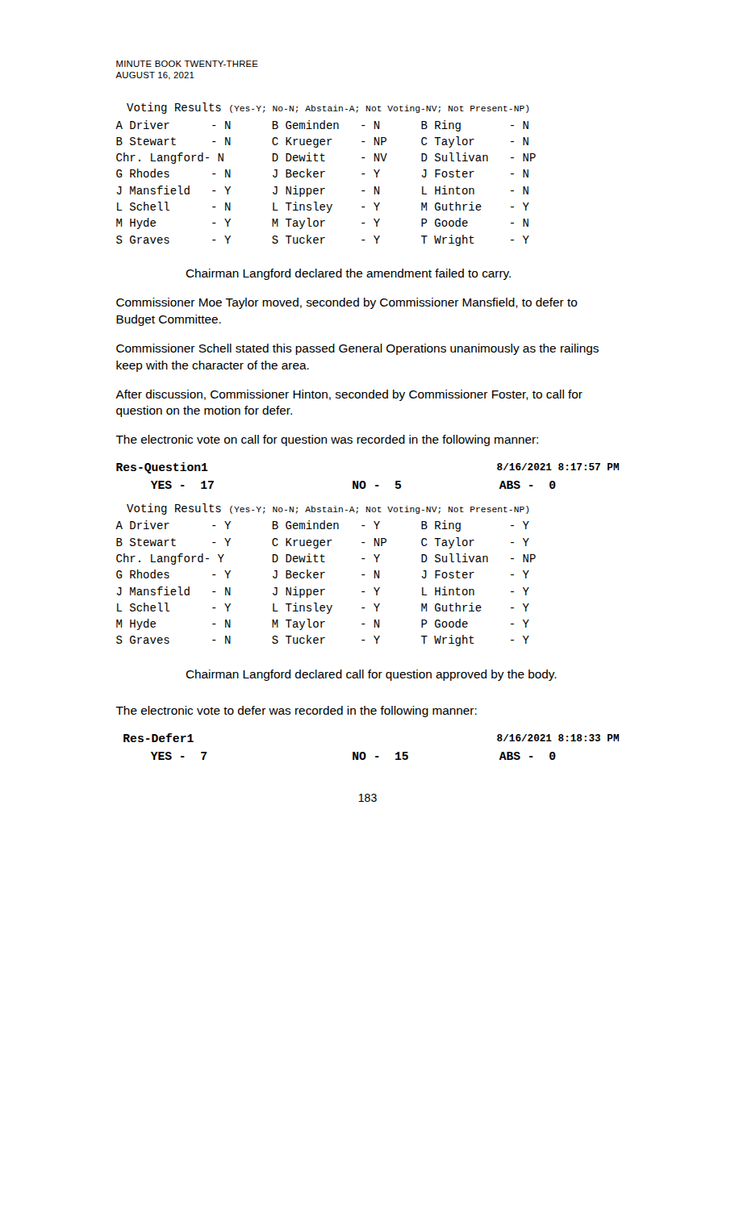MINUTE BOOK TWENTY-THREE
AUGUST 16, 2021
Voting Results (Yes-Y; No-N; Abstain-A; Not Voting-NV; Not Present-NP)
A Driver      - N      B Geminden   - N      B Ring       - N
B Stewart     - N      C Krueger    - NP     C Taylor     - N
Chr. Langford- N       D Dewitt     - NV     D Sullivan   - NP
G Rhodes      - N      J Becker     - Y      J Foster     - N
J Mansfield   - Y      J Nipper     - N      L Hinton     - N
L Schell      - N      L Tinsley    - Y      M Guthrie    - Y
M Hyde        - Y      M Taylor     - Y      P Goode      - N
S Graves      - Y      S Tucker     - Y      T Wright     - Y
Chairman Langford declared the amendment failed to carry.
Commissioner Moe Taylor moved, seconded by Commissioner Mansfield, to defer to Budget Committee.
Commissioner Schell stated this passed General Operations unanimously as the railings keep with the character of the area.
After discussion, Commissioner Hinton, seconded by Commissioner Foster, to call for question on the motion for defer.
The electronic vote on call for question was recorded in the following manner:
Res-Question18/16/2021 8:17:57 PM
YES - 17 NO - 5 ABS - 0
Voting Results (Yes-Y; No-N; Abstain-A; Not Voting-NV; Not Present-NP)
A Driver      - Y      B Geminden   - Y      B Ring       - Y
B Stewart     - Y      C Krueger    - NP     C Taylor     - Y
Chr. Langford- Y       D Dewitt     - Y      D Sullivan   - NP
G Rhodes      - Y      J Becker     - N      J Foster     - Y
J Mansfield   - N      J Nipper     - Y      L Hinton     - Y
L Schell      - Y      L Tinsley    - Y      M Guthrie    - Y
M Hyde        - N      M Taylor     - N      P Goode      - Y
S Graves      - N      S Tucker     - Y      T Wright     - Y
Chairman Langford declared call for question approved by the body.
The electronic vote to defer was recorded in the following manner:
Res-Defer18/16/2021 8:18:33 PM
YES - 7 NO - 15 ABS - 0
183